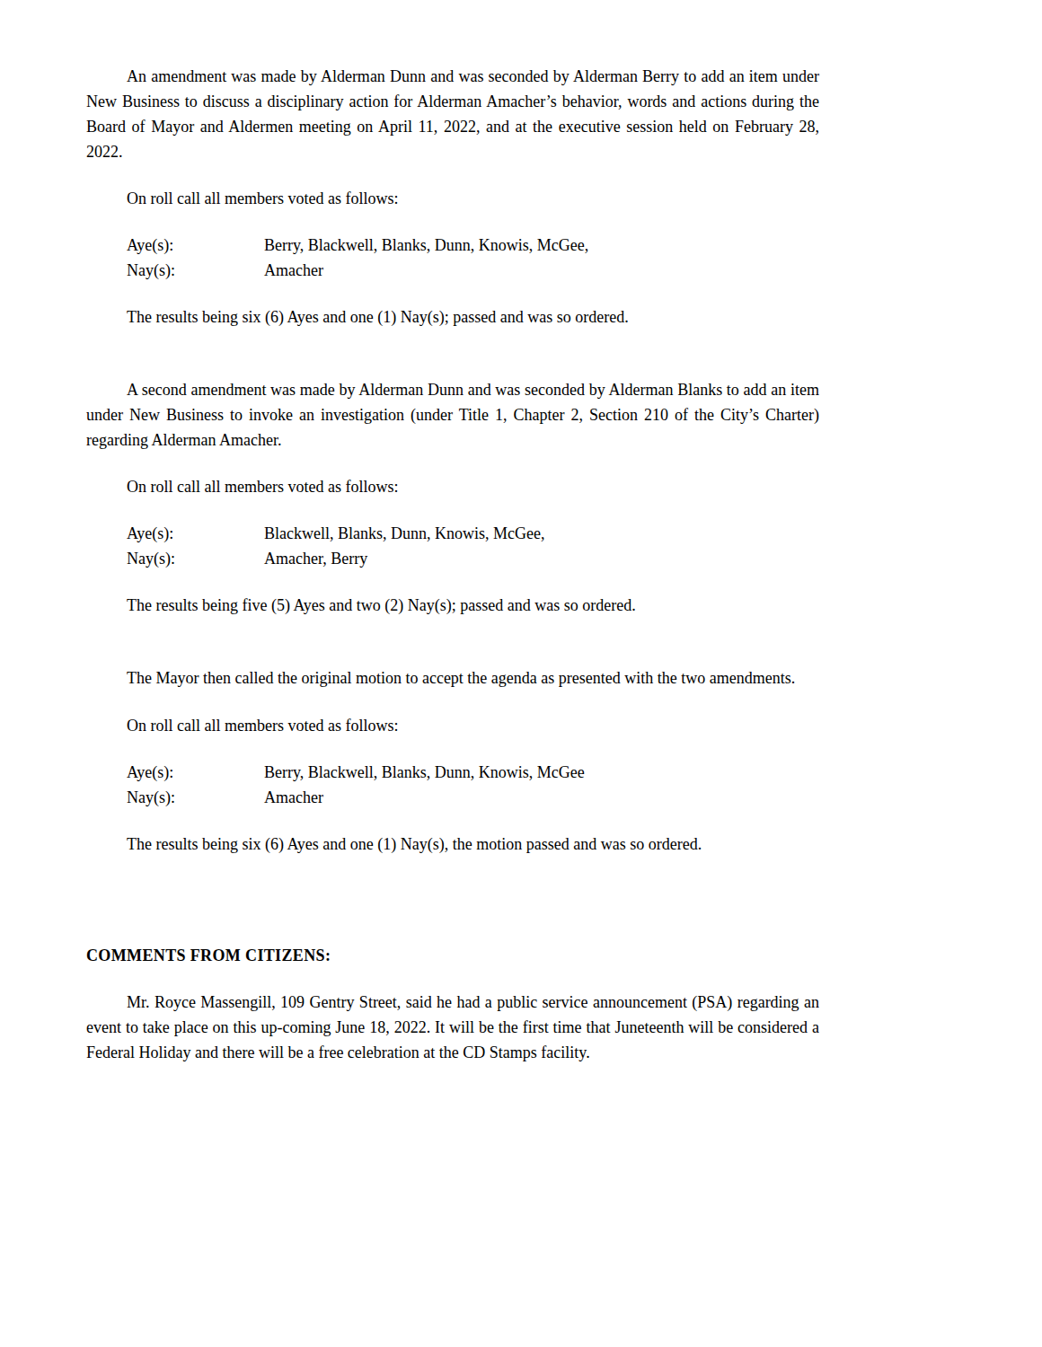An amendment was made by Alderman Dunn and was seconded by Alderman Berry to add an item under New Business to discuss a disciplinary action for Alderman Amacher’s behavior, words and actions during the Board of Mayor and Aldermen meeting on April 11, 2022, and at the executive session held on February 28, 2022.
On roll call all members voted as follows:
| Aye(s): | Berry, Blackwell, Blanks, Dunn, Knowis, McGee, |
| Nay(s): | Amacher |
The results being six (6) Ayes and one (1) Nay(s); passed and was so ordered.
A second amendment was made by Alderman Dunn and was seconded by Alderman Blanks to add an item under New Business to invoke an investigation (under Title 1, Chapter 2, Section 210 of the City’s Charter) regarding Alderman Amacher.
On roll call all members voted as follows:
| Aye(s): | Blackwell, Blanks, Dunn, Knowis, McGee, |
| Nay(s): | Amacher, Berry |
The results being five (5) Ayes and two (2) Nay(s); passed and was so ordered.
The Mayor then called the original motion to accept the agenda as presented with the two amendments.
On roll call all members voted as follows:
| Aye(s): | Berry, Blackwell, Blanks, Dunn, Knowis, McGee |
| Nay(s): | Amacher |
The results being six (6) Ayes and one (1) Nay(s), the motion passed and was so ordered.
COMMENTS FROM CITIZENS:
Mr. Royce Massengill, 109 Gentry Street, said he had a public service announcement (PSA) regarding an event to take place on this up-coming June 18, 2022. It will be the first time that Juneteenth will be considered a Federal Holiday and there will be a free celebration at the CD Stamps facility.